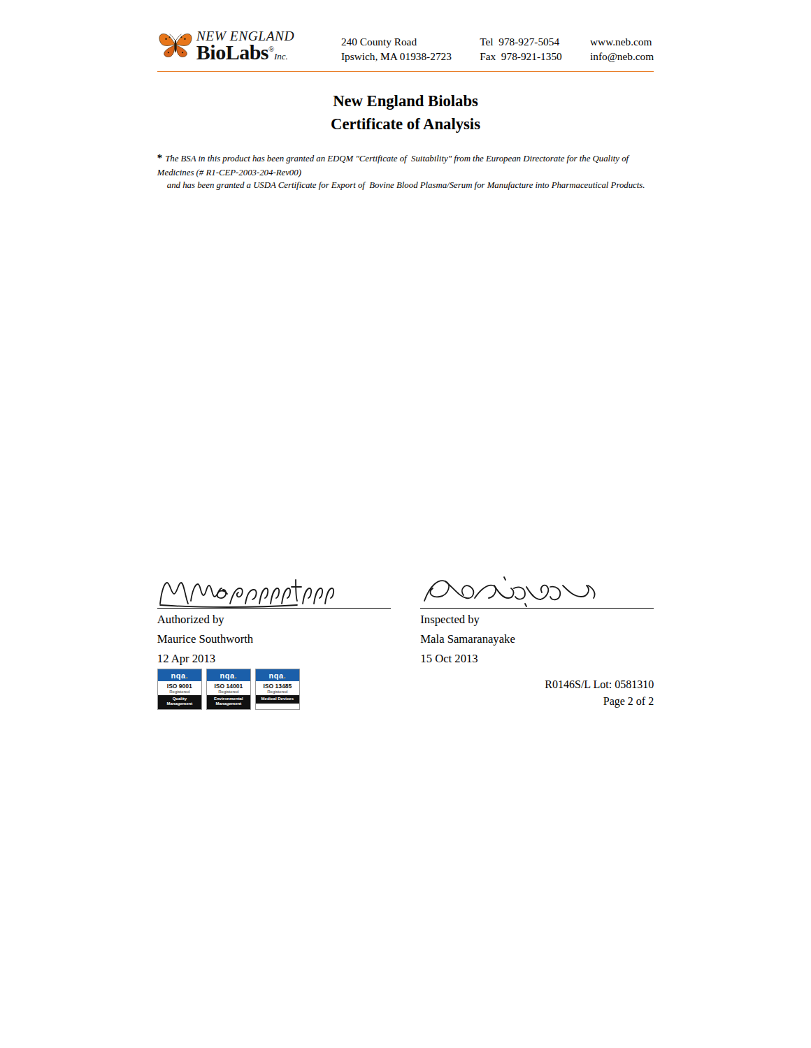NEW ENGLAND
Bio Labs®Inc.
240 County Road
Ipswich, MA 01938-2723
Tel 978-927-5054
Fax 978-921-1350
www.neb.com
info@neb.com
New England Biolabs
Certificate of Analysis
*The BSA in this product has been granted an EDQM "Certificate of Suitability" from the European Directorate for the Quality of Medicines (# R1-CEP-2003-204-Rev00) and has been granted a USDA Certificate for Export of Bovine Blood Plasma/Serum for Manufacture into Pharmaceutical Products.
Authorized by
Maurice Southworth
12 Apr 2013
Inspected by
Mala Samaranayake
15 Oct 2013
nqa.
ISO 9001
Registered
Quality
Management
nqa.
ISO 14001
Registered
Environmental
Management
nqa.
ISO 13485
Registered
Medical Devices
R0146S/L Lot: 0581310
Page 2 of 2